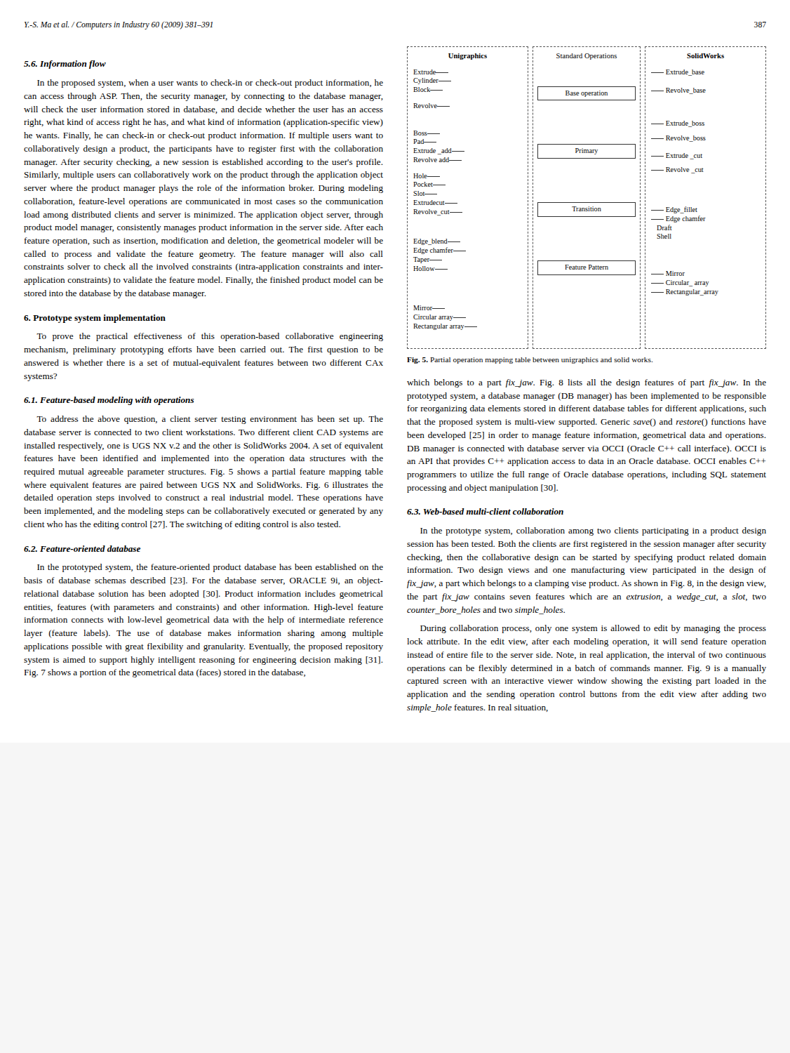Y.-S. Ma et al. / Computers in Industry 60 (2009) 381–391 387
5.6. Information flow
In the proposed system, when a user wants to check-in or check-out product information, he can access through ASP. Then, the security manager, by connecting to the database manager, will check the user information stored in database, and decide whether the user has an access right, what kind of access right he has, and what kind of information (application-specific view) he wants. Finally, he can check-in or check-out product information. If multiple users want to collaboratively design a product, the participants have to register first with the collaboration manager. After security checking, a new session is established according to the user's profile. Similarly, multiple users can collaboratively work on the product through the application object server where the product manager plays the role of the information broker. During modeling collaboration, feature-level operations are communicated in most cases so the communication load among distributed clients and server is minimized. The application object server, through product model manager, consistently manages product information in the server side. After each feature operation, such as insertion, modification and deletion, the geometrical modeler will be called to process and validate the feature geometry. The feature manager will also call constraints solver to check all the involved constraints (intra-application constraints and inter-application constraints) to validate the feature model. Finally, the finished product model can be stored into the database by the database manager.
6. Prototype system implementation
To prove the practical effectiveness of this operation-based collaborative engineering mechanism, preliminary prototyping efforts have been carried out. The first question to be answered is whether there is a set of mutual-equivalent features between two different CAx systems?
6.1. Feature-based modeling with operations
To address the above question, a client server testing environment has been set up. The database server is connected to two client workstations. Two different client CAD systems are installed respectively, one is UGS NX v.2 and the other is SolidWorks 2004. A set of equivalent features have been identified and implemented into the operation data structures with the required mutual agreeable parameter structures. Fig. 5 shows a partial feature mapping table where equivalent features are paired between UGS NX and SolidWorks. Fig. 6 illustrates the detailed operation steps involved to construct a real industrial model. These operations have been implemented, and the modeling steps can be collaboratively executed or generated by any client who has the editing control [27]. The switching of editing control is also tested.
6.2. Feature-oriented database
In the prototyped system, the feature-oriented product database has been established on the basis of database schemas described [23]. For the database server, ORACLE 9i, an object-relational database solution has been adopted [30]. Product information includes geometrical entities, features (with parameters and constraints) and other information. High-level feature information connects with low-level geometrical data with the help of intermediate reference layer (feature labels). The use of database makes information sharing among multiple applications possible with great flexibility and granularity. Eventually, the proposed repository system is aimed to support highly intelligent reasoning for engineering decision making [31]. Fig. 7 shows a portion of the geometrical data (faces) stored in the database,
Unigraphics
Extrude
Cylinder
Block
Revolve
Boss
Pad
Extrude _add
Revolve add
Hole
Pocket
Slot
Extrudecut
Revolve_cut
Edge_blend
Edge chamfer
Taper
Hollow
Mirror
Circular array
Rectangular array
Standard Operations
Base operation
Primary
Transition
Feature Pattern
SolidWorks
Extrude_base
Revolve_base
Extrude_boss
Revolve_boss
Extrude _cut
Revolve _cut
Edge_fillet
Edge chamfer
Draft
Shell
Mirror
Circular_ array
Rectangular_array
Fig. 5. Partial operation mapping table between unigraphics and solid works.
which belongs to a part fix_jaw. Fig. 8 lists all the design features of part fix_jaw. In the prototyped system, a database manager (DB manager) has been implemented to be responsible for reorganizing data elements stored in different database tables for different applications, such that the proposed system is multi-view supported. Generic save() and restore() functions have been developed [25] in order to manage feature information, geometrical data and operations. DB manager is connected with database server via OCCI (Oracle C++ call interface). OCCI is an API that provides C++ application access to data in an Oracle database. OCCI enables C++ programmers to utilize the full range of Oracle database operations, including SQL statement processing and object manipulation [30].
6.3. Web-based multi-client collaboration
In the prototype system, collaboration among two clients participating in a product design session has been tested. Both the clients are first registered in the session manager after security checking, then the collaborative design can be started by specifying product related domain information. Two design views and one manufacturing view participated in the design of fix_jaw, a part which belongs to a clamping vise product. As shown in Fig. 8, in the design view, the part fix_jaw contains seven features which are an extrusion, a wedge_cut, a slot, two counter_bore_holes and two simple_holes.
During collaboration process, only one system is allowed to edit by managing the process lock attribute. In the edit view, after each modeling operation, it will send feature operation instead of entire file to the server side. Note, in real application, the interval of two continuous operations can be flexibly determined in a batch of commands manner. Fig. 9 is a manually captured screen with an interactive viewer window showing the existing part loaded in the application and the sending operation control buttons from the edit view after adding two simple_hole features. In real situation,